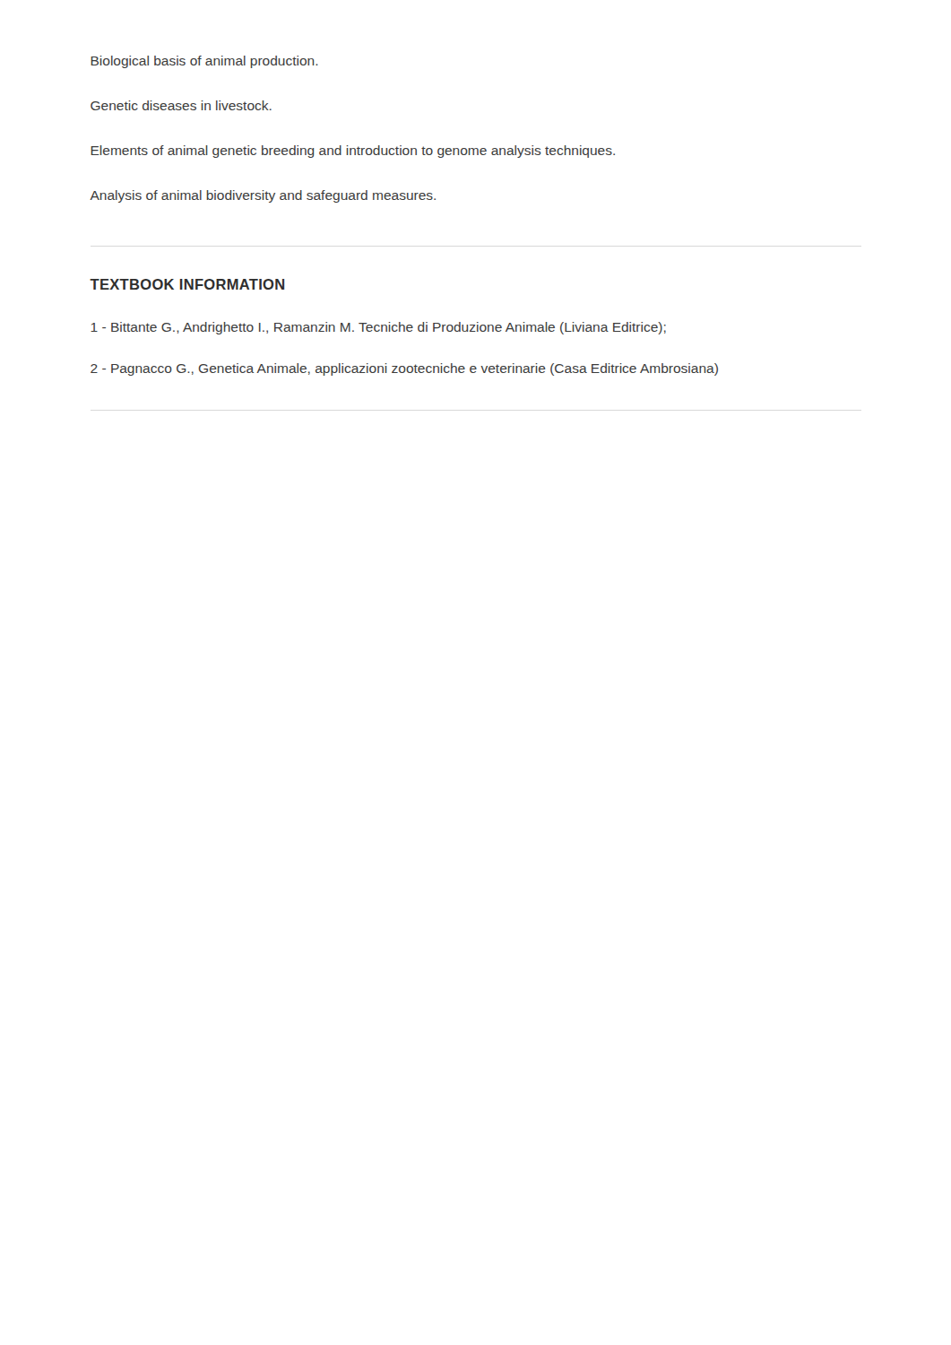Biological basis of animal production.
Genetic diseases in livestock.
Elements of animal genetic breeding and introduction to genome analysis techniques.
Analysis of animal biodiversity and safeguard measures.
TEXTBOOK INFORMATION
1 - Bittante G., Andrighetto I., Ramanzin M. Tecniche di Produzione Animale (Liviana Editrice);
2 - Pagnacco G., Genetica Animale, applicazioni zootecniche e veterinarie (Casa Editrice Ambrosiana)